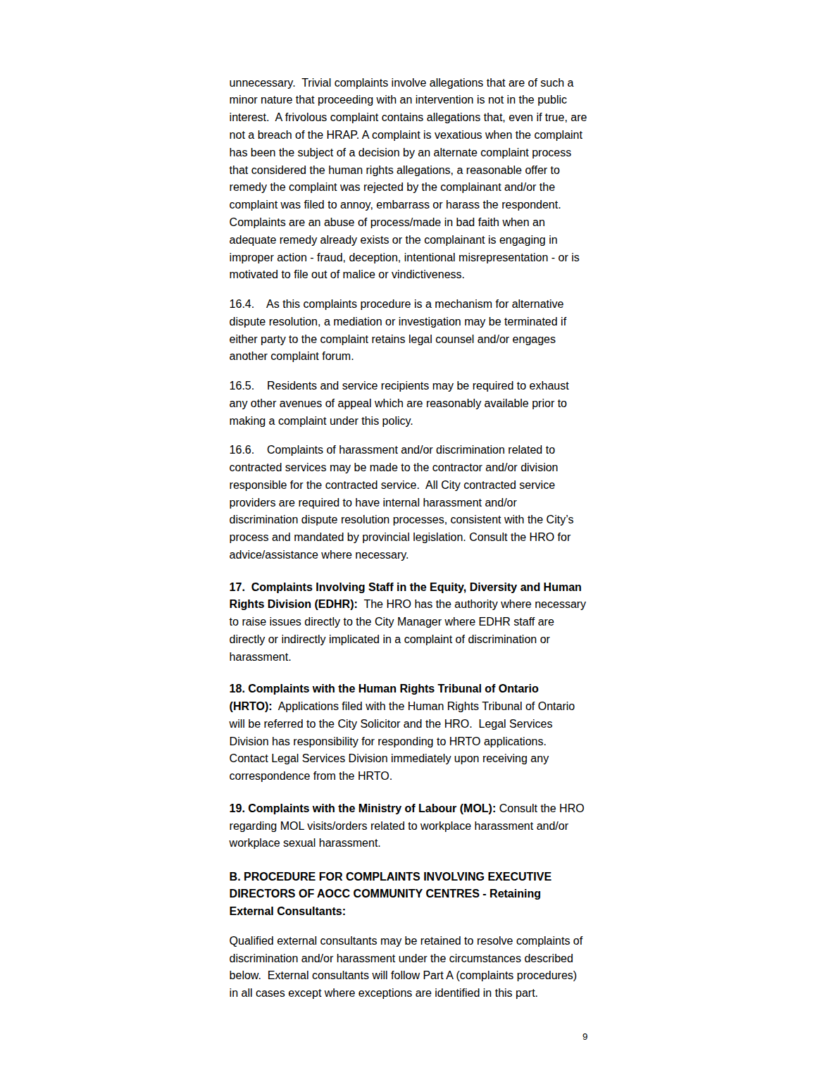unnecessary. Trivial complaints involve allegations that are of such a minor nature that proceeding with an intervention is not in the public interest. A frivolous complaint contains allegations that, even if true, are not a breach of the HRAP. A complaint is vexatious when the complaint has been the subject of a decision by an alternate complaint process that considered the human rights allegations, a reasonable offer to remedy the complaint was rejected by the complainant and/or the complaint was filed to annoy, embarrass or harass the respondent. Complaints are an abuse of process/made in bad faith when an adequate remedy already exists or the complainant is engaging in improper action - fraud, deception, intentional misrepresentation - or is motivated to file out of malice or vindictiveness.
16.4. As this complaints procedure is a mechanism for alternative dispute resolution, a mediation or investigation may be terminated if either party to the complaint retains legal counsel and/or engages another complaint forum.
16.5. Residents and service recipients may be required to exhaust any other avenues of appeal which are reasonably available prior to making a complaint under this policy.
16.6. Complaints of harassment and/or discrimination related to contracted services may be made to the contractor and/or division responsible for the contracted service. All City contracted service providers are required to have internal harassment and/or discrimination dispute resolution processes, consistent with the City’s process and mandated by provincial legislation. Consult the HRO for advice/assistance where necessary.
17. Complaints Involving Staff in the Equity, Diversity and Human Rights Division (EDHR): The HRO has the authority where necessary to raise issues directly to the City Manager where EDHR staff are directly or indirectly implicated in a complaint of discrimination or harassment.
18. Complaints with the Human Rights Tribunal of Ontario (HRTO): Applications filed with the Human Rights Tribunal of Ontario will be referred to the City Solicitor and the HRO. Legal Services Division has responsibility for responding to HRTO applications. Contact Legal Services Division immediately upon receiving any correspondence from the HRTO.
19. Complaints with the Ministry of Labour (MOL): Consult the HRO regarding MOL visits/orders related to workplace harassment and/or workplace sexual harassment.
B. PROCEDURE FOR COMPLAINTS INVOLVING EXECUTIVE DIRECTORS OF AOCC COMMUNITY CENTRES - Retaining External Consultants:
Qualified external consultants may be retained to resolve complaints of discrimination and/or harassment under the circumstances described below. External consultants will follow Part A (complaints procedures) in all cases except where exceptions are identified in this part.
9